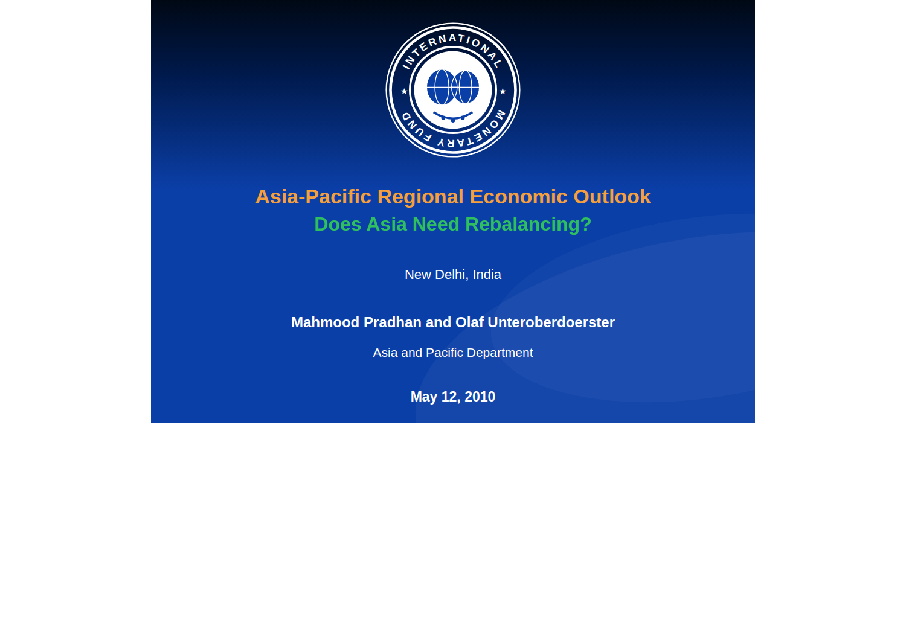INTERNATIONAL MONETARY FUND ★ ★
Asia-Pacific Regional Economic Outlook
Does Asia Need Rebalancing?
New Delhi, India
Mahmood Pradhan and Olaf Unteroberdoerster
Asia and Pacific Department
May 12, 2010